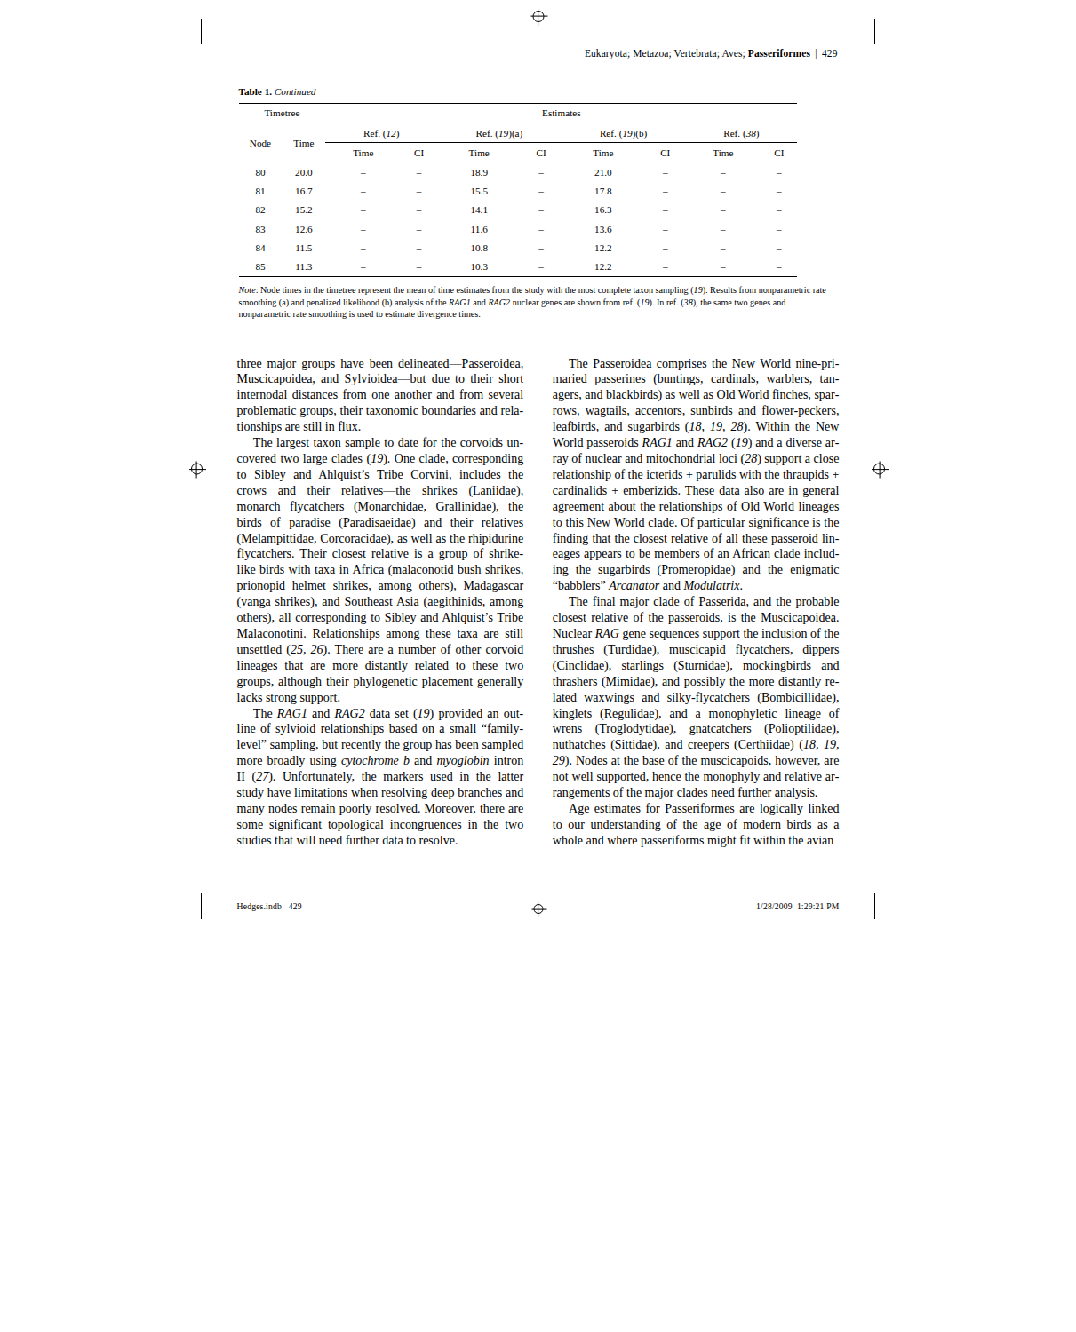Eukaryota; Metazoa; Vertebrata; Aves; Passeriformes|429
Table 1. Continued
| Timetree | Estimates |
| --- | --- |
| Node | Time | Ref. ( 12 ) | Ref. ( 19 )(a) | Ref. ( 19 )(b) | Ref. ( 38 ) |
| Time | CI | Time | CI | Time | CI | Time | CI |
| 80 | 20.0 | – | – | 18.9 | – | 21.0 | – | – | – |
| 81 | 16.7 | – | – | 15.5 | – | 17.8 | – | – | – |
| 82 | 15.2 | – | – | 14.1 | – | 16.3 | – | – | – |
| 83 | 12.6 | – | – | 11.6 | – | 13.6 | – | – | – |
| 84 | 11.5 | – | – | 10.8 | – | 12.2 | – | – | – |
| 85 | 11.3 | – | – | 10.3 | – | 12.2 | – | – | – |
Note: Node times in the timetree represent the mean of time estimates from the study with the most complete taxon sampling (19). Results from nonparametric rate smoothing (a) and penalized likelihood (b) analysis of the RAG1 and RAG2 nuclear genes are shown from ref. (19). In ref. (38), the same two genes and nonparametric rate smoothing is used to estimate divergence times.
three major groups have been delineated—Passeroidea, Muscicapoidea, and Sylvioidea—but due to their short internodal distances from one another and from several problematic groups, their taxonomic boundaries and relationships are still in flux.
The largest taxon sample to date for the corvoids uncovered two large clades (19). One clade, corresponding to Sibley and Ahlquist’s Tribe Corvini, includes the crows and their relatives—the shrikes (Laniidae), monarch flycatchers (Monarchidae, Grallinidae), the birds of paradise (Paradisaeidae) and their relatives (Melampittidae, Corcoracidae), as well as the rhipidurine flycatchers. Their closest relative is a group of shrike-like birds with taxa in Africa (malaconotid bush shrikes, prionopid helmet shrikes, among others), Madagascar (vanga shrikes), and Southeast Asia (aegithinids, among others), all corresponding to Sibley and Ahlquist’s Tribe Malaconotini. Relationships among these taxa are still unsettled (25, 26). There are a number of other corvoid lineages that are more distantly related to these two groups, although their phylogenetic placement generally lacks strong support.
The RAG1 and RAG2 data set (19) provided an outline of sylvioid relationships based on a small “family-level” sampling, but recently the group has been sampled more broadly using cytochrome b and myoglobin intron II (27). Unfortunately, the markers used in the latter study have limitations when resolving deep branches and many nodes remain poorly resolved. Moreover, there are some significant topological incongruences in the two studies that will need further data to resolve.
The Passeroidea comprises the New World nine-primaried passerines (buntings, cardinals, warblers, tanagers, and blackbirds) as well as Old World finches, sparrows, wagtails, accentors, sunbirds and flower-peckers, leafbirds, and sugarbirds (18, 19, 28). Within the New World passeroids RAG1 and RAG2 (19) and a diverse array of nuclear and mitochondrial loci (28) support a close relationship of the icterids + parulids with the thraupids + cardinalids + emberizids. These data also are in general agreement about the relationships of Old World lineages to this New World clade. Of particular significance is the finding that the closest relative of all these passeroid lineages appears to be members of an African clade including the sugarbirds (Promeropidae) and the enigmatic “babblers” Arcanator and Modulatrix.
The final major clade of Passerida, and the probable closest relative of the passeroids, is the Muscicapoidea. Nuclear RAG gene sequences support the inclusion of the thrushes (Turdidae), muscicapid flycatchers, dippers (Cinclidae), starlings (Sturnidae), mockingbirds and thrashers (Mimidae), and possibly the more distantly related waxwings and silky-flycatchers (Bombicillidae), kinglets (Regulidae), and a monophyletic lineage of wrens (Troglodytidae), gnatcatchers (Polioptilidae), nuthatches (Sittidae), and creepers (Certhiidae) (18, 19, 29). Nodes at the base of the muscicapoids, however, are not well supported, hence the monophyly and relative arrangements of the major clades need further analysis.
Age estimates for Passeriformes are logically linked to our understanding of the age of modern birds as a whole and where passeriforms might fit within the avian
Hedges.indb 429 1/28/2009 1:29:21 PM